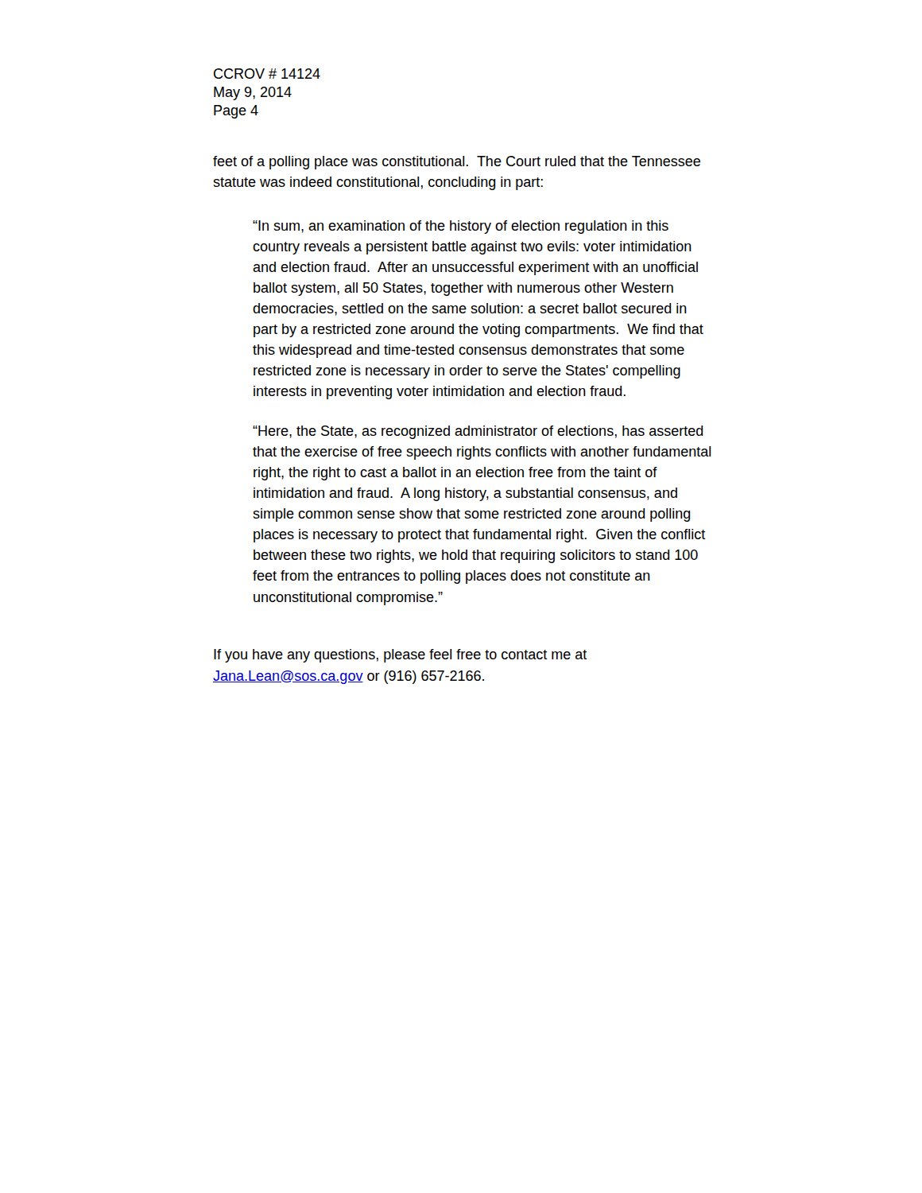CCROV # 14124
May 9, 2014
Page 4
feet of a polling place was constitutional. The Court ruled that the Tennessee statute was indeed constitutional, concluding in part:
“In sum, an examination of the history of election regulation in this country reveals a persistent battle against two evils: voter intimidation and election fraud. After an unsuccessful experiment with an unofficial ballot system, all 50 States, together with numerous other Western democracies, settled on the same solution: a secret ballot secured in part by a restricted zone around the voting compartments. We find that this widespread and time-tested consensus demonstrates that some restricted zone is necessary in order to serve the States' compelling interests in preventing voter intimidation and election fraud.
“Here, the State, as recognized administrator of elections, has asserted that the exercise of free speech rights conflicts with another fundamental right, the right to cast a ballot in an election free from the taint of intimidation and fraud. A long history, a substantial consensus, and simple common sense show that some restricted zone around polling places is necessary to protect that fundamental right. Given the conflict between these two rights, we hold that requiring solicitors to stand 100 feet from the entrances to polling places does not constitute an unconstitutional compromise.”
If you have any questions, please feel free to contact me at Jana.Lean@sos.ca.gov or (916) 657-2166.